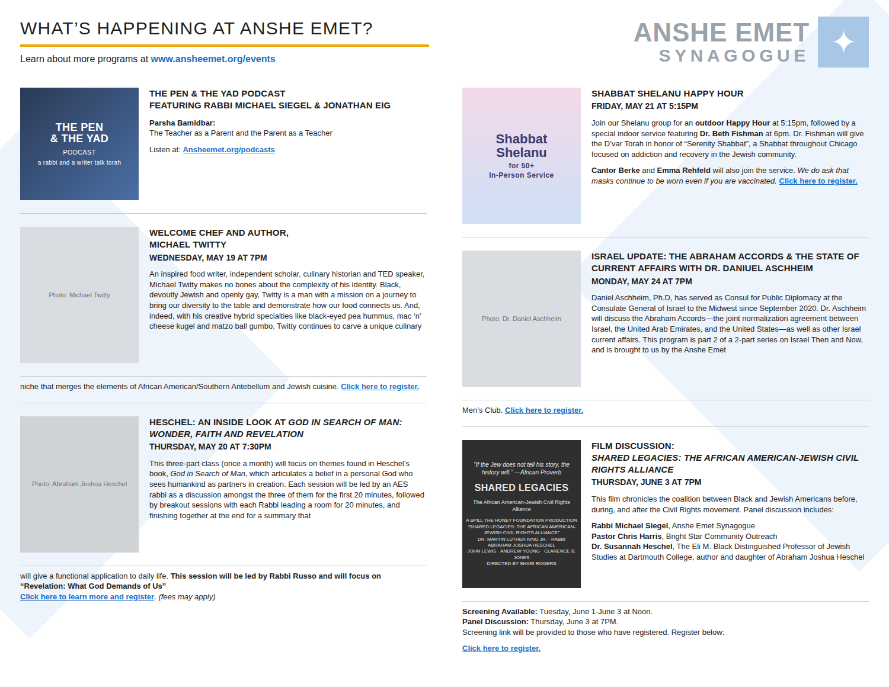What’s Happening at Anshe Emet?
Learn about more programs at www.ansheemet.org/events
ANSHE EMET
SYNAGOGUE
✦
THE PEN
& THE YAD
PODCAST
a rabbi and a writer talk torah
The Pen & The Yad Podcast
Featuring Rabbi Michael Siegel & Jonathan Eig
Parsha Bamidbar:
The Teacher as a Parent and the Parent as a Teacher
Listen at: Ansheemet.org/podcasts
Photo: Michael Twitty
Welcome Chef and Author,
Michael Twitty
Wednesday, May 19 at 7pm
An inspired food writer, independent scholar, culinary historian and TED speaker, Michael Twitty makes no bones about the complexity of his identity. Black, devoutly Jewish and openly gay, Twitty is a man with a mission on a journey to bring our diversity to the table and demonstrate how our food connects us. And, indeed, with his creative hybrid specialties like black-eyed pea hummus, mac ‘n’ cheese kugel and matzo ball gumbo, Twitty continues to carve a unique culinary
niche that merges the elements of African American/Southern Antebellum and Jewish cuisine. Click here to register.
Photo: Abraham Joshua Heschel
Heschel: An Inside Look at God in Search of Man: Wonder, Faith and Revelation
Thursday, May 20 at 7:30pm
This three-part class (once a month) will focus on themes found in Heschel’s book, God in Search of Man, which articulates a belief in a personal God who sees humankind as partners in creation. Each session will be led by an AES rabbi as a discussion amongst the three of them for the first 20 minutes, followed by breakout sessions with each Rabbi leading a room for 20 minutes, and finishing together at the end for a summary that
will give a functional application to daily life. This session will be led by Rabbi Russo and will focus on “Revelation: What God Demands of Us”
Click here to learn more and register. (fees may apply)
Shabbat
Shelanu
for 50+
In-Person Service
Shabbat Shelanu Happy Hour
Friday, May 21 at 5:15pm
Join our Shelanu group for an outdoor Happy Hour at 5:15pm, followed by a special indoor service featuring Dr. Beth Fishman at 6pm. Dr. Fishman will give the D’var Torah in honor of “Serenity Shabbat”, a Shabbat throughout Chicago focused on addiction and recovery in the Jewish community.
Cantor Berke and Emma Rehfeld will also join the service. We do ask that masks continue to be worn even if you are vaccinated. Click here to register.
Photo: Dr. Daniel Aschheim
Israel Update: The Abraham Accords & The State of Current Affairs with Dr. Daniuel Aschheim
Monday, May 24 at 7pm
Daniel Aschheim, Ph.D, has served as Consul for Public Diplomacy at the Consulate General of Israel to the Midwest since September 2020. Dr. Aschheim will discuss the Abraham Accords—the joint normalization agreement between Israel, the United Arab Emirates, and the United States—as well as other Israel current affairs. This program is part 2 of a 2-part series on Israel Then and Now, and is brought to us by the Anshe Emet
Men’s Club. Click here to register.
“If the Jew does not tell his story, the history will.” —African Proverb
SHARED LEGACIES
The African American-Jewish Civil Rights Alliance
A SPILL THE HONEY FOUNDATION PRODUCTION
“SHARED LEGACIES: THE AFRICAN AMERICAN-JEWISH CIVIL RIGHTS ALLIANCE”
DR. MARTIN LUTHER KING JR. · RABBI ABRAHAM JOSHUA HESCHEL
JOHN LEWIS · ANDREW YOUNG · CLARENCE B. JONES
DIRECTED BY SHARI ROGERS
Film Discussion:
Shared Legacies: The African American-Jewish Civil Rights Alliance
Thursday, June 3 at 7pm
This film chronicles the coalition between Black and Jewish Americans before, during, and after the Civil Rights movement. Panel discussion includes:
Rabbi Michael Siegel, Anshe Emet Synagogue
Pastor Chris Harris, Bright Star Community Outreach
Dr. Susannah Heschel, The Eli M. Black Distinguished Professor of Jewish Studies at Dartmouth College, author and daughter of Abraham Joshua Heschel
Screening Available: Tuesday, June 1-June 3 at Noon.
Panel Discussion: Thursday, June 3 at 7PM.
Screening link will be provided to those who have registered. Register below:
Click here to register.